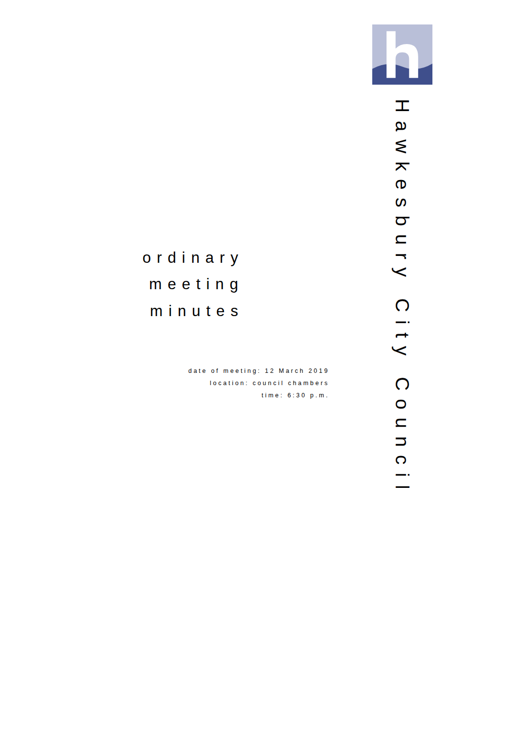Hawkesbury City Council
ordinary
meeting
minutes
date of meeting: 12 March 2019
location: council chambers
time: 6:30 p.m.